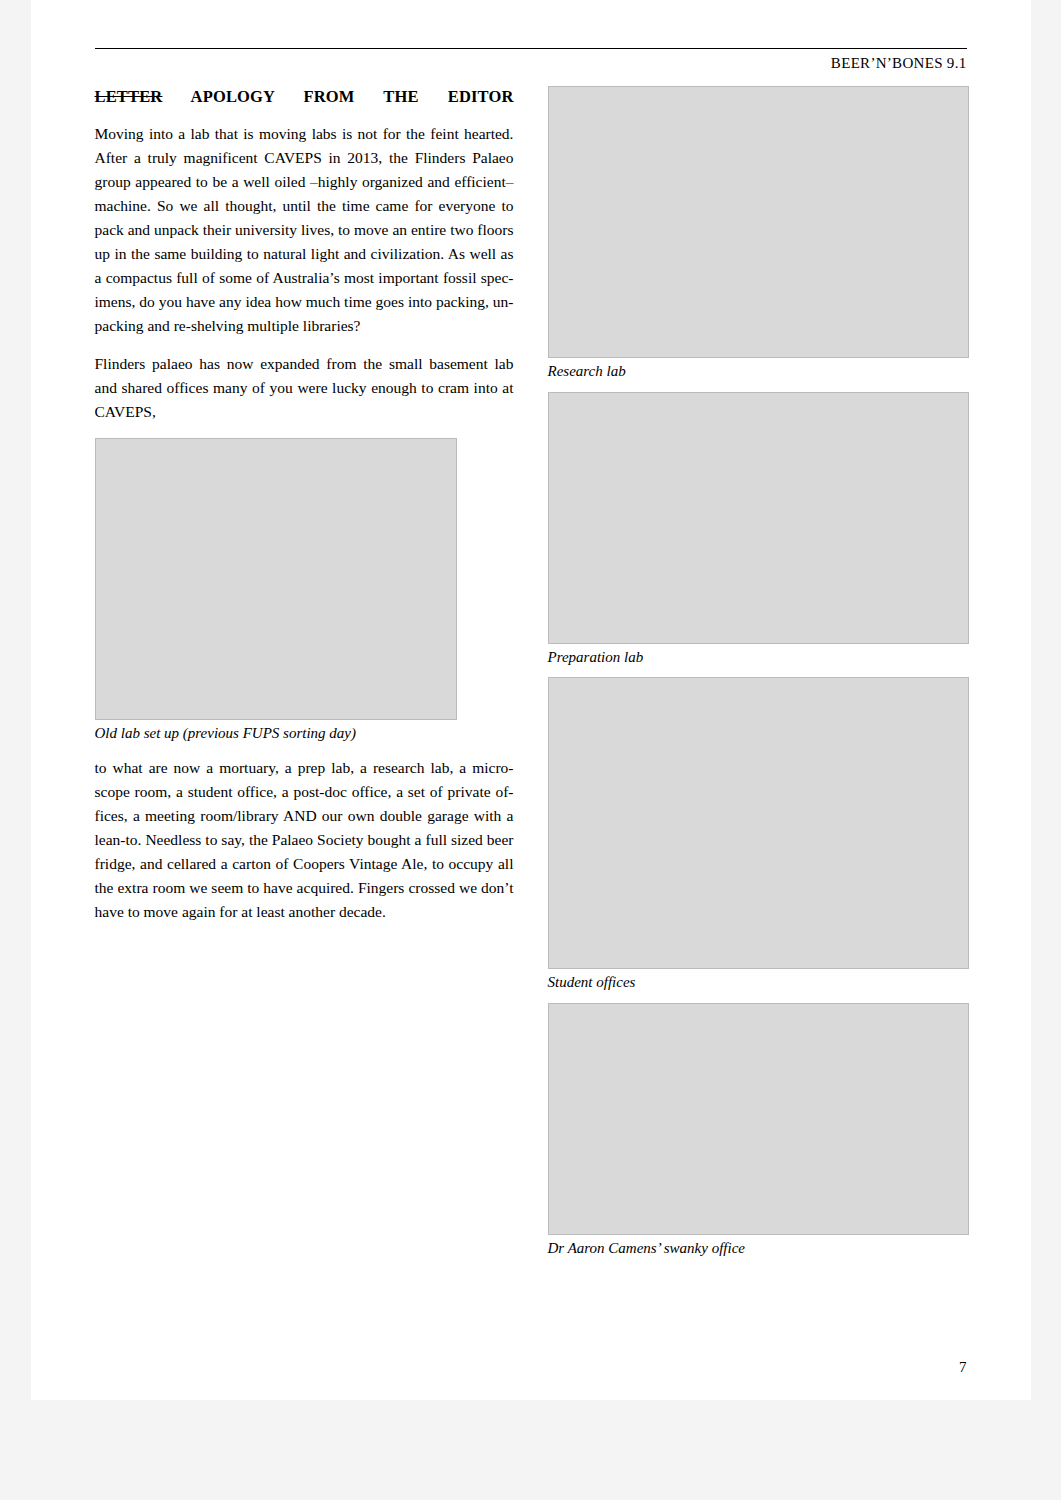Beer’n’Bones 9.1
LETTER APOLOGY FROM THE EDITOR
Moving into a lab that is moving labs is not for the feint hearted. After a truly magnificent CAVEPS in 2013, the Flinders Palaeo group appeared to be a well oiled –highly organized and efficient– machine. So we all thought, until the time came for everyone to pack and unpack their university lives, to move an entire two floors up in the same building to natural light and civilization. As well as a compactus full of some of Australia’s most important fossil specimens, do you have any idea how much time goes into packing, unpacking and re-shelving multiple libraries?
Flinders palaeo has now expanded from the small basement lab and shared offices many of you were lucky enough to cram into at CAVEPS,
Old lab set up (previous FUPS sorting day)
to what are now a mortuary, a prep lab, a research lab, a microscope room, a student office, a post-doc office, a set of private offices, a meeting room/library AND our own double garage with a lean-to. Needless to say, the Palaeo Society bought a full sized beer fridge, and cellared a carton of Coopers Vintage Ale, to occupy all the extra room we seem to have acquired. Fingers crossed we don’t have to move again for at least another decade.
Research lab
Preparation lab
Student offices
Dr Aaron Camens’ swanky office
7